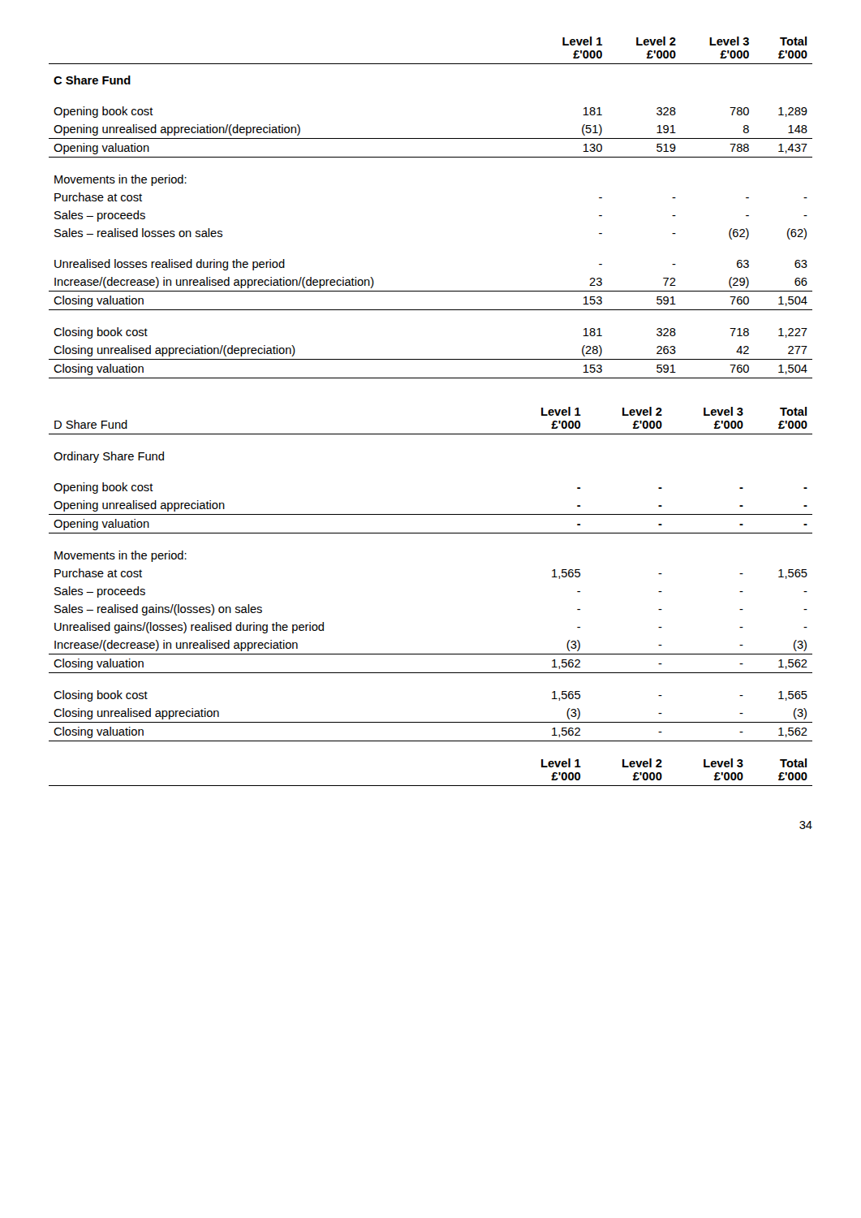| | Level 1 £'000 | Level 2 £'000 | Level 3 £'000 | Total £'000 |
| --- | --- | --- | --- | --- |
| C Share Fund |
| Opening book cost | 181 | 328 | 780 | 1,289 |
| Opening unrealised appreciation/(depreciation) | (51) | 191 | 8 | 148 |
| Opening valuation | 130 | 519 | 788 | 1,437 |
| Movements in the period: | | | | |
| Purchase at cost | - | - | - | - |
| Sales – proceeds | - | - | - | - |
| Sales – realised losses on sales | - | - | (62) | (62) |
| Unrealised losses realised during the period | - | - | 63 | 63 |
| Increase/(decrease) in unrealised appreciation/(depreciation) | 23 | 72 | (29) | 66 |
| Closing valuation | 153 | 591 | 760 | 1,504 |
| Closing book cost | 181 | 328 | 718 | 1,227 |
| Closing unrealised appreciation/(depreciation) | (28) | 263 | 42 | 277 |
| Closing valuation | 153 | 591 | 760 | 1,504 |
| D Share Fund | Level 1 £'000 | Level 2 £'000 | Level 3 £'000 | Total £'000 |
| --- | --- | --- | --- | --- |
| Ordinary Share Fund | | | | |
| Opening book cost | - | - | - | - |
| Opening unrealised appreciation | - | - | - | - |
| Opening valuation | - | - | - | - |
| Movements in the period: | | | | |
| Purchase at cost | 1,565 | - | - | 1,565 |
| Sales – proceeds | - | - | - | - |
| Sales – realised gains/(losses) on sales | - | - | - | - |
| Unrealised gains/(losses) realised during the period | - | - | - | - |
| Increase/(decrease) in unrealised appreciation | (3) | - | - | (3) |
| Closing valuation | 1,562 | - | - | 1,562 |
| Closing book cost | 1,565 | - | - | 1,565 |
| Closing unrealised appreciation | (3) | - | - | (3) |
| Closing valuation | 1,562 | - | - | 1,562 |
| | Level 1 £'000 | Level 2 £'000 | Level 3 £'000 | Total £'000 |
34